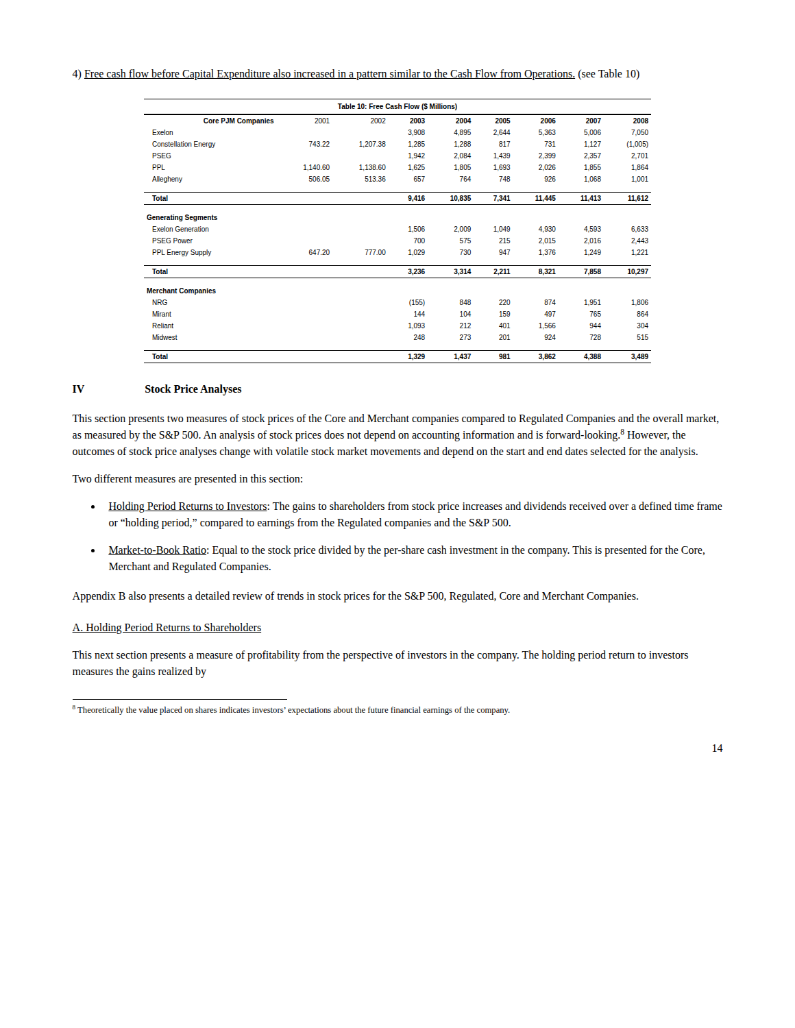4) Free cash flow before Capital Expenditure also increased in a pattern similar to the Cash Flow from Operations. (see Table 10)
Table 10: Free Cash Flow ($ Millions)
| Core PJM Companies | 2001 | 2002 | 2003 | 2004 | 2005 | 2006 | 2007 | 2008 |
| Exelon | | | 3,908 | 4,895 | 2,644 | 5,363 | 5,006 | 7,050 |
| Constellation Energy | 743.22 | 1,207.38 | 1,285 | 1,288 | 817 | 731 | 1,127 | (1,005) |
| PSEG | | | 1,942 | 2,084 | 1,439 | 2,399 | 2,357 | 2,701 |
| PPL | 1,140.60 | 1,138.60 | 1,625 | 1,805 | 1,693 | 2,026 | 1,855 | 1,864 |
| Allegheny | 506.05 | 513.36 | 657 | 764 | 748 | 926 | 1,068 | 1,001 |
| Total | | | 9,416 | 10,835 | 7,341 | 11,445 | 11,413 | 11,612 |
| Generating Segments | | | | | | | | |
| Exelon Generation | | | 1,506 | 2,009 | 1,049 | 4,930 | 4,593 | 6,633 |
| PSEG Power | | | 700 | 575 | 215 | 2,015 | 2,016 | 2,443 |
| PPL Energy Supply | 647.20 | 777.00 | 1,029 | 730 | 947 | 1,376 | 1,249 | 1,221 |
| Total | | | 3,236 | 3,314 | 2,211 | 8,321 | 7,858 | 10,297 |
| Merchant Companies | | | | | | | | |
| NRG | | | (155) | 848 | 220 | 874 | 1,951 | 1,806 |
| Mirant | | | 144 | 104 | 159 | 497 | 765 | 864 |
| Reliant | | | 1,093 | 212 | 401 | 1,566 | 944 | 304 |
| Midwest | | | 248 | 273 | 201 | 924 | 728 | 515 |
| Total | | | 1,329 | 1,437 | 981 | 3,862 | 4,388 | 3,489 |
IVStock Price Analyses
This section presents two measures of stock prices of the Core and Merchant companies compared to Regulated Companies and the overall market, as measured by the S&P 500. An analysis of stock prices does not depend on accounting information and is forward-looking.8 However, the outcomes of stock price analyses change with volatile stock market movements and depend on the start and end dates selected for the analysis.
Two different measures are presented in this section:
Holding Period Returns to Investors: The gains to shareholders from stock price increases and dividends received over a defined time frame or “holding period,” compared to earnings from the Regulated companies and the S&P 500.
Market-to-Book Ratio: Equal to the stock price divided by the per-share cash investment in the company. This is presented for the Core, Merchant and Regulated Companies.
Appendix B also presents a detailed review of trends in stock prices for the S&P 500, Regulated, Core and Merchant Companies.
A. Holding Period Returns to Shareholders
This next section presents a measure of profitability from the perspective of investors in the company. The holding period return to investors measures the gains realized by
8 Theoretically the value placed on shares indicates investors’ expectations about the future financial earnings of the company.
14